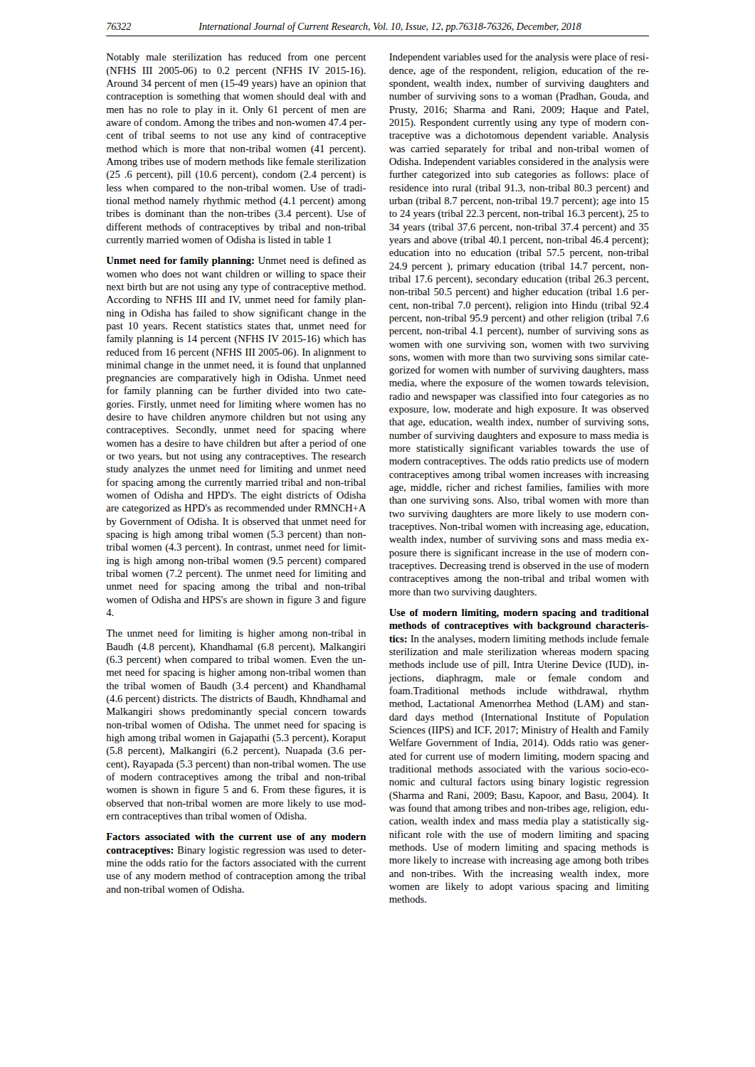76322 International Journal of Current Research, Vol. 10, Issue, 12, pp.76318-76326, December, 2018
Notably male sterilization has reduced from one percent (NFHS III 2005-06) to 0.2 percent (NFHS IV 2015-16). Around 34 percent of men (15-49 years) have an opinion that contraception is something that women should deal with and men has no role to play in it. Only 61 percent of men are aware of condom. Among the tribes and non-women 47.4 percent of tribal seems to not use any kind of contraceptive method which is more that non-tribal women (41 percent). Among tribes use of modern methods like female sterilization (25 .6 percent), pill (10.6 percent), condom (2.4 percent) is less when compared to the non-tribal women. Use of traditional method namely rhythmic method (4.1 percent) among tribes is dominant than the non-tribes (3.4 percent). Use of different methods of contraceptives by tribal and non-tribal currently married women of Odisha is listed in table 1
Unmet need for family planning: Unmet need is defined as women who does not want children or willing to space their next birth but are not using any type of contraceptive method. According to NFHS III and IV, unmet need for family planning in Odisha has failed to show significant change in the past 10 years. Recent statistics states that, unmet need for family planning is 14 percent (NFHS IV 2015-16) which has reduced from 16 percent (NFHS III 2005-06). In alignment to minimal change in the unmet need, it is found that unplanned pregnancies are comparatively high in Odisha. Unmet need for family planning can be further divided into two categories. Firstly, unmet need for limiting where women has no desire to have children anymore children but not using any contraceptives. Secondly, unmet need for spacing where women has a desire to have children but after a period of one or two years, but not using any contraceptives. The research study analyzes the unmet need for limiting and unmet need for spacing among the currently married tribal and non-tribal women of Odisha and HPD's. The eight districts of Odisha are categorized as HPD's as recommended under RMNCH+A by Government of Odisha. It is observed that unmet need for spacing is high among tribal women (5.3 percent) than non-tribal women (4.3 percent). In contrast, unmet need for limiting is high among non-tribal women (9.5 percent) compared tribal women (7.2 percent). The unmet need for limiting and unmet need for spacing among the tribal and non-tribal women of Odisha and HPS's are shown in figure 3 and figure 4.
The unmet need for limiting is higher among non-tribal in Baudh (4.8 percent), Khandhamal (6.8 percent), Malkangiri (6.3 percent) when compared to tribal women. Even the unmet need for spacing is higher among non-tribal women than the tribal women of Baudh (3.4 percent) and Khandhamal (4.6 percent) districts. The districts of Baudh, Khndhamal and Malkangiri shows predominantly special concern towards non-tribal women of Odisha. The unmet need for spacing is high among tribal women in Gajapathi (5.3 percent), Koraput (5.8 percent), Malkangiri (6.2 percent), Nuapada (3.6 percent), Rayapada (5.3 percent) than non-tribal women. The use of modern contraceptives among the tribal and non-tribal women is shown in figure 5 and 6. From these figures, it is observed that non-tribal women are more likely to use modern contraceptives than tribal women of Odisha.
Factors associated with the current use of any modern contraceptives: Binary logistic regression was used to determine the odds ratio for the factors associated with the current use of any modern method of contraception among the tribal and non-tribal women of Odisha.
Independent variables used for the analysis were place of residence, age of the respondent, religion, education of the respondent, wealth index, number of surviving daughters and number of surviving sons to a woman (Pradhan, Gouda, and Prusty, 2016; Sharma and Rani, 2009; Haque and Patel, 2015). Respondent currently using any type of modern contraceptive was a dichotomous dependent variable. Analysis was carried separately for tribal and non-tribal women of Odisha. Independent variables considered in the analysis were further categorized into sub categories as follows: place of residence into rural (tribal 91.3, non-tribal 80.3 percent) and urban (tribal 8.7 percent, non-tribal 19.7 percent); age into 15 to 24 years (tribal 22.3 percent, non-tribal 16.3 percent), 25 to 34 years (tribal 37.6 percent, non-tribal 37.4 percent) and 35 years and above (tribal 40.1 percent, non-tribal 46.4 percent); education into no education (tribal 57.5 percent, non-tribal 24.9 percent ), primary education (tribal 14.7 percent, non-tribal 17.6 percent), secondary education (tribal 26.3 percent, non-tribal 50.5 percent) and higher education (tribal 1.6 percent, non-tribal 7.0 percent), religion into Hindu (tribal 92.4 percent, non-tribal 95.9 percent) and other religion (tribal 7.6 percent, non-tribal 4.1 percent), number of surviving sons as women with one surviving son, women with two surviving sons, women with more than two surviving sons similar categorized for women with number of surviving daughters, mass media, where the exposure of the women towards television, radio and newspaper was classified into four categories as no exposure, low, moderate and high exposure. It was observed that age, education, wealth index, number of surviving sons, number of surviving daughters and exposure to mass media is more statistically significant variables towards the use of modern contraceptives. The odds ratio predicts use of modern contraceptives among tribal women increases with increasing age, middle, richer and richest families, families with more than one surviving sons. Also, tribal women with more than two surviving daughters are more likely to use modern contraceptives. Non-tribal women with increasing age, education, wealth index, number of surviving sons and mass media exposure there is significant increase in the use of modern contraceptives. Decreasing trend is observed in the use of modern contraceptives among the non-tribal and tribal women with more than two surviving daughters.
Use of modern limiting, modern spacing and traditional methods of contraceptives with background characteristics: In the analyses, modern limiting methods include female sterilization and male sterilization whereas modern spacing methods include use of pill, Intra Uterine Device (IUD), injections, diaphragm, male or female condom and foam.Traditional methods include withdrawal, rhythm method, Lactational Amenorrhea Method (LAM) and standard days method (International Institute of Population Sciences (IIPS) and ICF, 2017; Ministry of Health and Family Welfare Government of India, 2014). Odds ratio was generated for current use of modern limiting, modern spacing and traditional methods associated with the various socio-economic and cultural factors using binary logistic regression (Sharma and Rani, 2009; Basu, Kapoor, and Basu, 2004). It was found that among tribes and non-tribes age, religion, education, wealth index and mass media play a statistically significant role with the use of modern limiting and spacing methods. Use of modern limiting and spacing methods is more likely to increase with increasing age among both tribes and non-tribes. With the increasing wealth index, more women are likely to adopt various spacing and limiting methods.